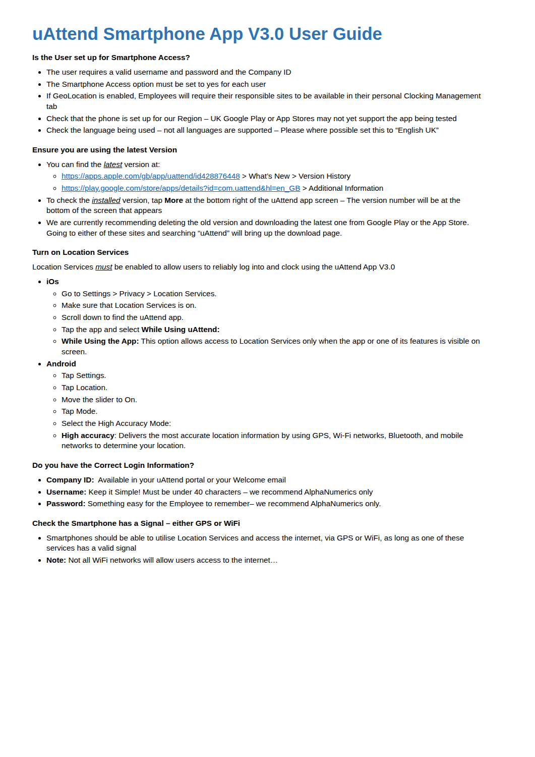uAttend Smartphone App V3.0 User Guide
Is the User set up for Smartphone Access?
The user requires a valid username and password and the Company ID
The Smartphone Access option must be set to yes for each user
If GeoLocation is enabled, Employees will require their responsible sites to be available in their personal Clocking Management tab
Check that the phone is set up for our Region – UK Google Play or App Stores may not yet support the app being tested
Check the language being used – not all languages are supported – Please where possible set this to “English UK”
Ensure you are using the latest Version
You can find the latest version at:
https://apps.apple.com/gb/app/uattend/id428876448 > What’s New > Version History
https://play.google.com/store/apps/details?id=com.uattend&hl=en_GB > Additional Information
To check the installed version, tap More at the bottom right of the uAttend app screen – The version number will be at the bottom of the screen that appears
We are currently recommending deleting the old version and downloading the latest one from Google Play or the App Store. Going to either of these sites and searching “uAttend” will bring up the download page.
Turn on Location Services
Location Services must be enabled to allow users to reliably log into and clock using the uAttend App V3.0
iOs
Go to Settings > Privacy > Location Services.
Make sure that Location Services is on.
Scroll down to find the uAttend app.
Tap the app and select While Using uAttend:
While Using the App: This option allows access to Location Services only when the app or one of its features is visible on screen.
Android
Tap Settings.
Tap Location.
Move the slider to On.
Tap Mode.
Select the High Accuracy Mode:
High accuracy: Delivers the most accurate location information by using GPS, Wi-Fi networks, Bluetooth, and mobile networks to determine your location.
Do you have the Correct Login Information?
Company ID: Available in your uAttend portal or your Welcome email
Username: Keep it Simple! Must be under 40 characters – we recommend AlphaNumerics only
Password: Something easy for the Employee to remember– we recommend AlphaNumerics only.
Check the Smartphone has a Signal – either GPS or WiFi
Smartphones should be able to utilise Location Services and access the internet, via GPS or WiFi, as long as one of these services has a valid signal
Note: Not all WiFi networks will allow users access to the internet…